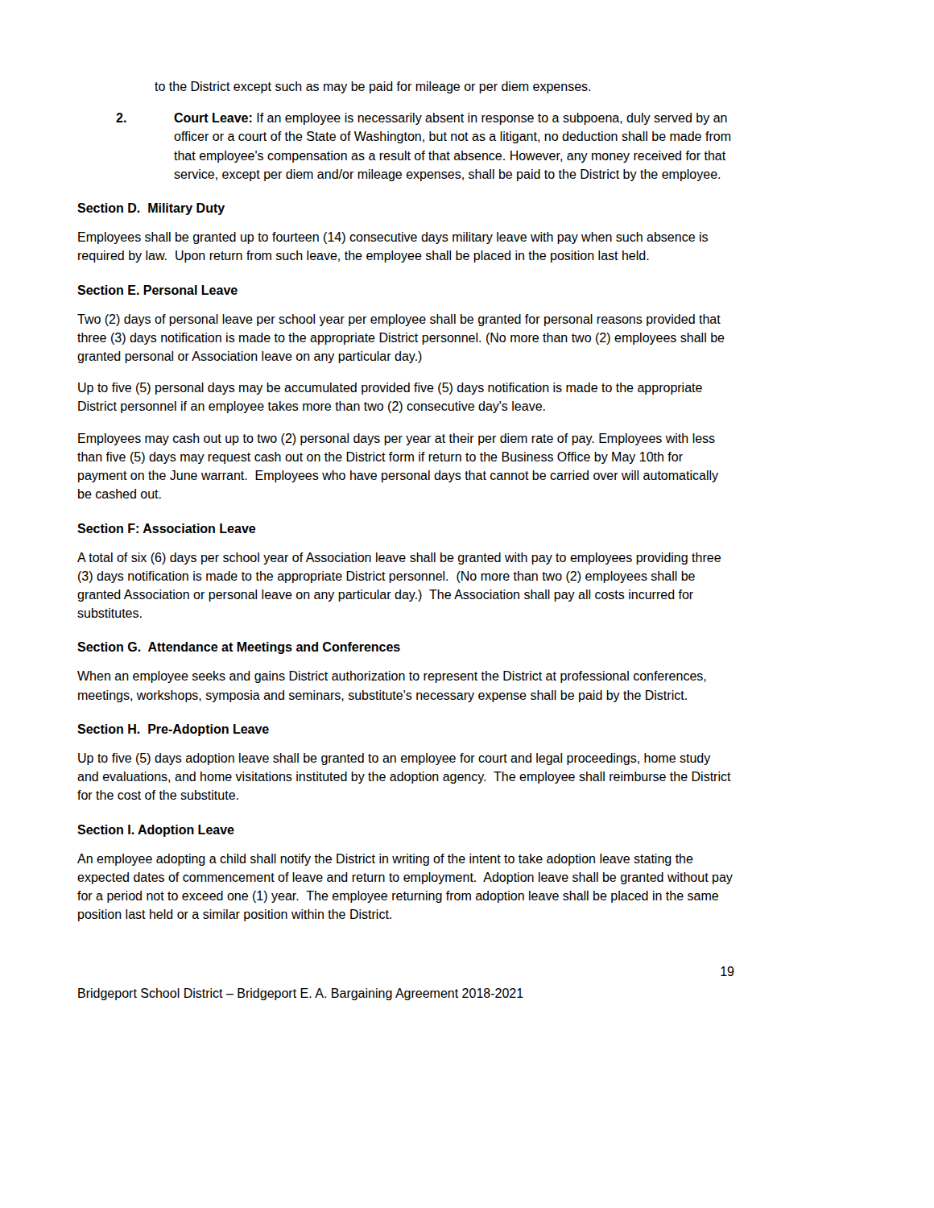to the District except such as may be paid for mileage or per diem expenses.
2.
Court Leave: If an employee is necessarily absent in response to a subpoena, duly served by an officer or a court of the State of Washington, but not as a litigant, no deduction shall be made from that employee's compensation as a result of that absence. However, any money received for that service, except per diem and/or mileage expenses, shall be paid to the District by the employee.
Section D. Military Duty
Employees shall be granted up to fourteen (14) consecutive days military leave with pay when such absence is required by law. Upon return from such leave, the employee shall be placed in the position last held.
Section E. Personal Leave
Two (2) days of personal leave per school year per employee shall be granted for personal reasons provided that three (3) days notification is made to the appropriate District personnel. (No more than two (2) employees shall be granted personal or Association leave on any particular day.)
Up to five (5) personal days may be accumulated provided five (5) days notification is made to the appropriate District personnel if an employee takes more than two (2) consecutive day's leave.
Employees may cash out up to two (2) personal days per year at their per diem rate of pay. Employees with less than five (5) days may request cash out on the District form if return to the Business Office by May 10th for payment on the June warrant. Employees who have personal days that cannot be carried over will automatically be cashed out.
Section F: Association Leave
A total of six (6) days per school year of Association leave shall be granted with pay to employees providing three (3) days notification is made to the appropriate District personnel. (No more than two (2) employees shall be granted Association or personal leave on any particular day.) The Association shall pay all costs incurred for substitutes.
Section G. Attendance at Meetings and Conferences
When an employee seeks and gains District authorization to represent the District at professional conferences, meetings, workshops, symposia and seminars, substitute's necessary expense shall be paid by the District.
Section H. Pre-Adoption Leave
Up to five (5) days adoption leave shall be granted to an employee for court and legal proceedings, home study and evaluations, and home visitations instituted by the adoption agency. The employee shall reimburse the District for the cost of the substitute.
Section I. Adoption Leave
An employee adopting a child shall notify the District in writing of the intent to take adoption leave stating the expected dates of commencement of leave and return to employment. Adoption leave shall be granted without pay for a period not to exceed one (1) year. The employee returning from adoption leave shall be placed in the same position last held or a similar position within the District.
19
Bridgeport School District – Bridgeport E. A. Bargaining Agreement 2018-2021